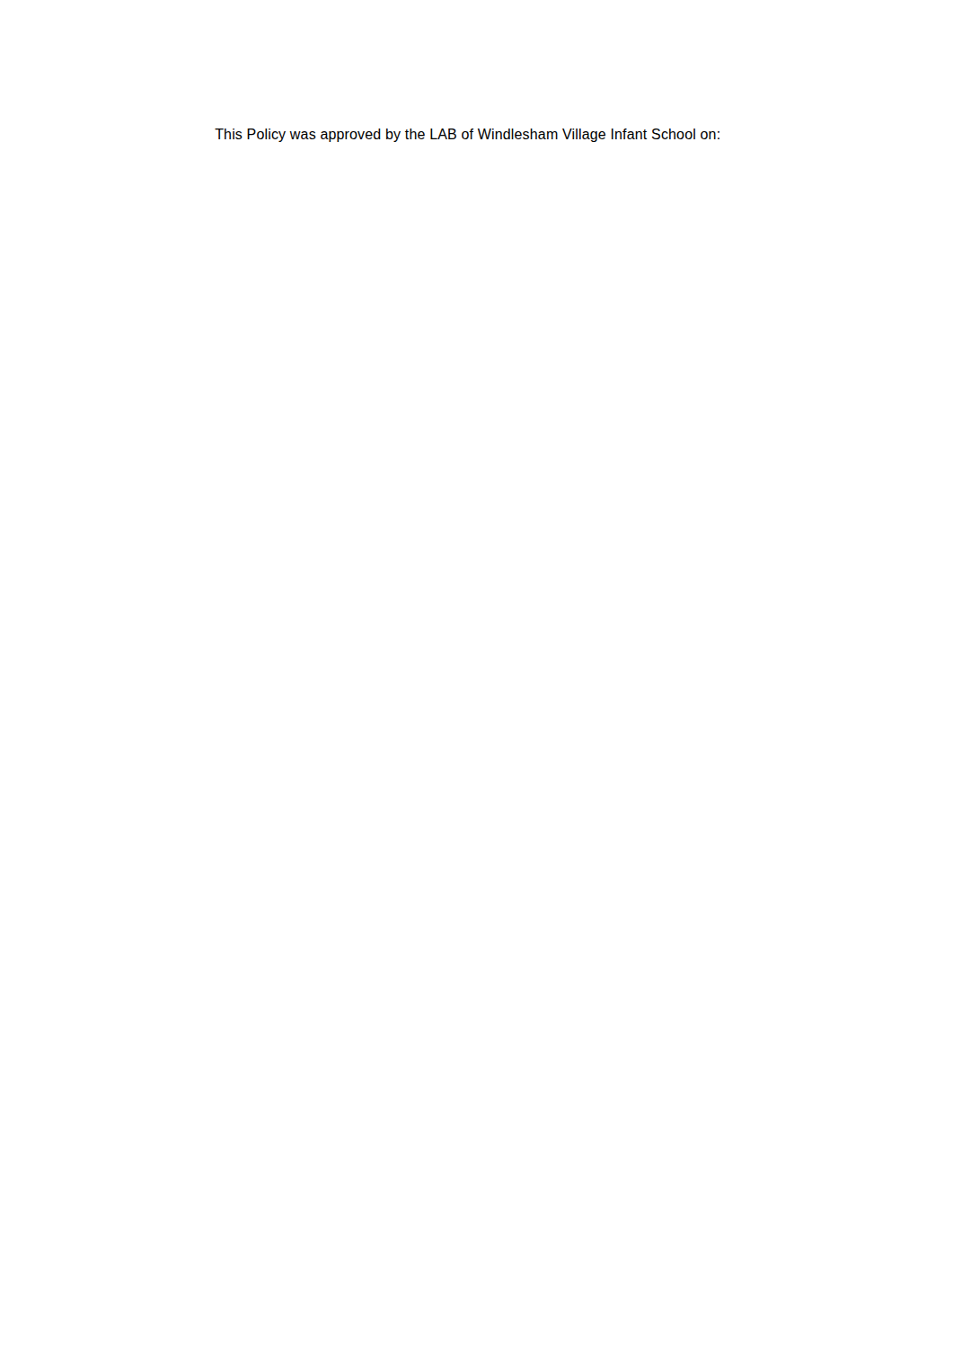This Policy was approved by the LAB of Windlesham Village Infant School on: